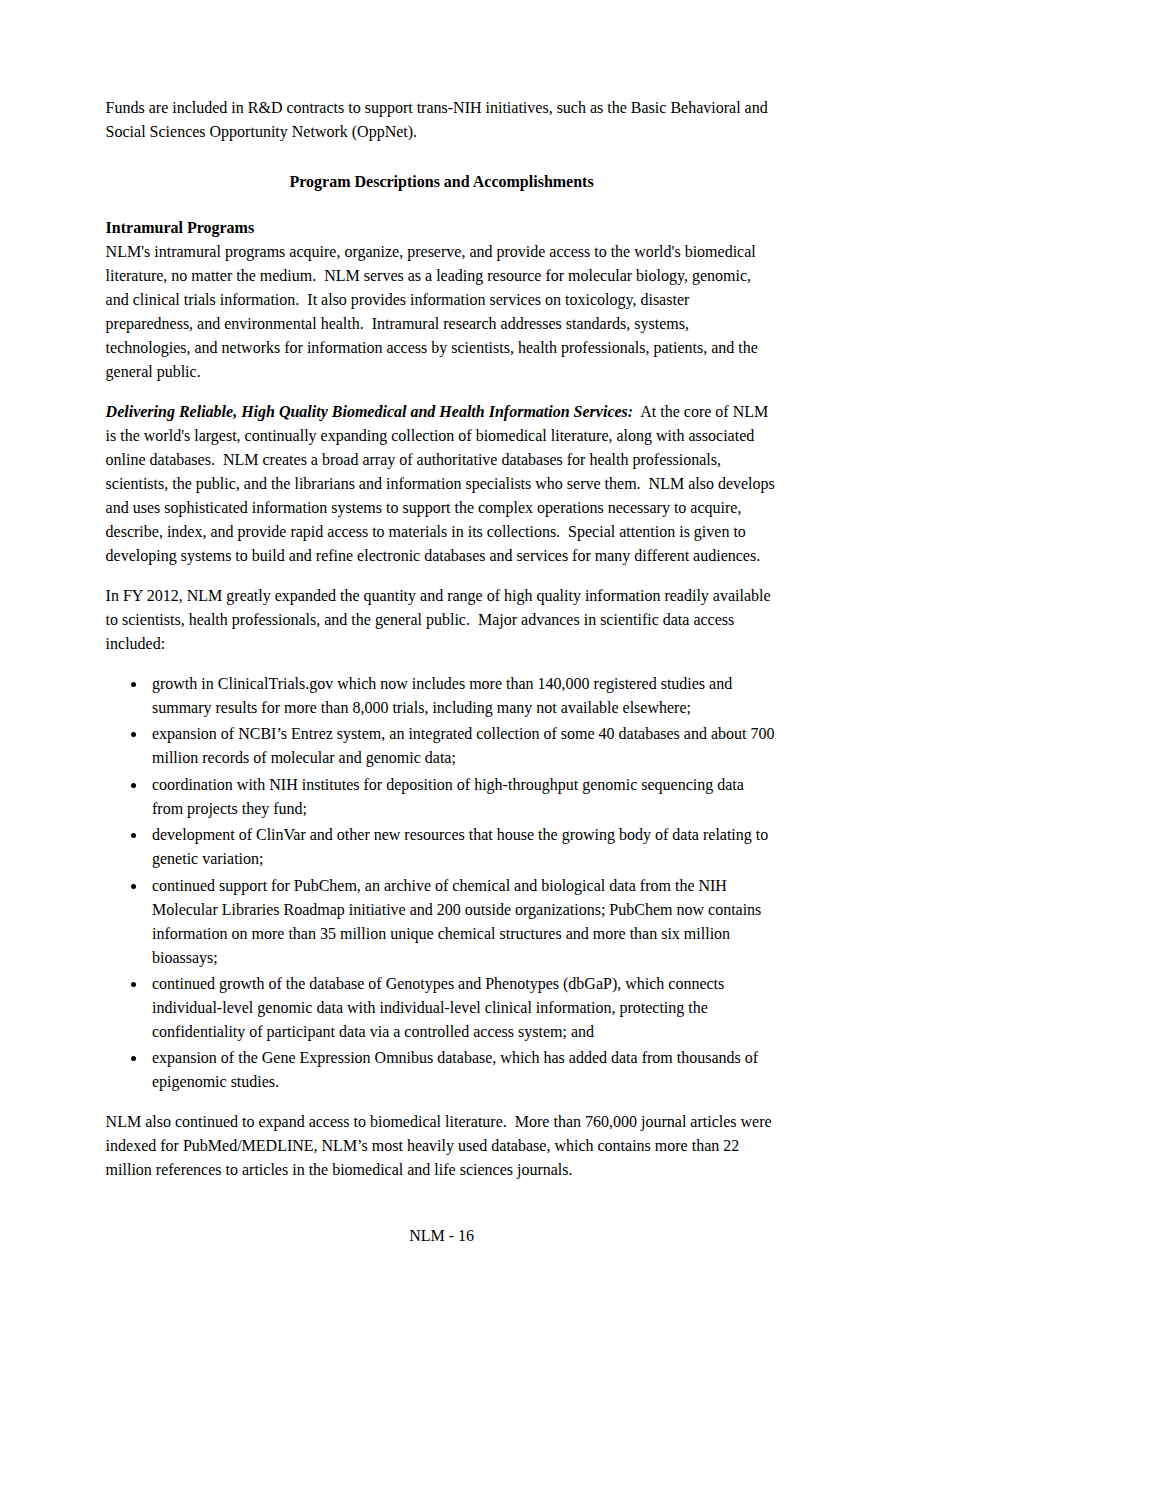Funds are included in R&D contracts to support trans-NIH initiatives, such as the Basic Behavioral and Social Sciences Opportunity Network (OppNet).
Program Descriptions and Accomplishments
Intramural Programs
NLM's intramural programs acquire, organize, preserve, and provide access to the world's biomedical literature, no matter the medium. NLM serves as a leading resource for molecular biology, genomic, and clinical trials information. It also provides information services on toxicology, disaster preparedness, and environmental health. Intramural research addresses standards, systems, technologies, and networks for information access by scientists, health professionals, patients, and the general public.
Delivering Reliable, High Quality Biomedical and Health Information Services: At the core of NLM is the world's largest, continually expanding collection of biomedical literature, along with associated online databases. NLM creates a broad array of authoritative databases for health professionals, scientists, the public, and the librarians and information specialists who serve them. NLM also develops and uses sophisticated information systems to support the complex operations necessary to acquire, describe, index, and provide rapid access to materials in its collections. Special attention is given to developing systems to build and refine electronic databases and services for many different audiences.
In FY 2012, NLM greatly expanded the quantity and range of high quality information readily available to scientists, health professionals, and the general public. Major advances in scientific data access included:
growth in ClinicalTrials.gov which now includes more than 140,000 registered studies and summary results for more than 8,000 trials, including many not available elsewhere;
expansion of NCBI’s Entrez system, an integrated collection of some 40 databases and about 700 million records of molecular and genomic data;
coordination with NIH institutes for deposition of high-throughput genomic sequencing data from projects they fund;
development of ClinVar and other new resources that house the growing body of data relating to genetic variation;
continued support for PubChem, an archive of chemical and biological data from the NIH Molecular Libraries Roadmap initiative and 200 outside organizations; PubChem now contains information on more than 35 million unique chemical structures and more than six million bioassays;
continued growth of the database of Genotypes and Phenotypes (dbGaP), which connects individual-level genomic data with individual-level clinical information, protecting the confidentiality of participant data via a controlled access system; and
expansion of the Gene Expression Omnibus database, which has added data from thousands of epigenomic studies.
NLM also continued to expand access to biomedical literature. More than 760,000 journal articles were indexed for PubMed/MEDLINE, NLM’s most heavily used database, which contains more than 22 million references to articles in the biomedical and life sciences journals.
NLM - 16